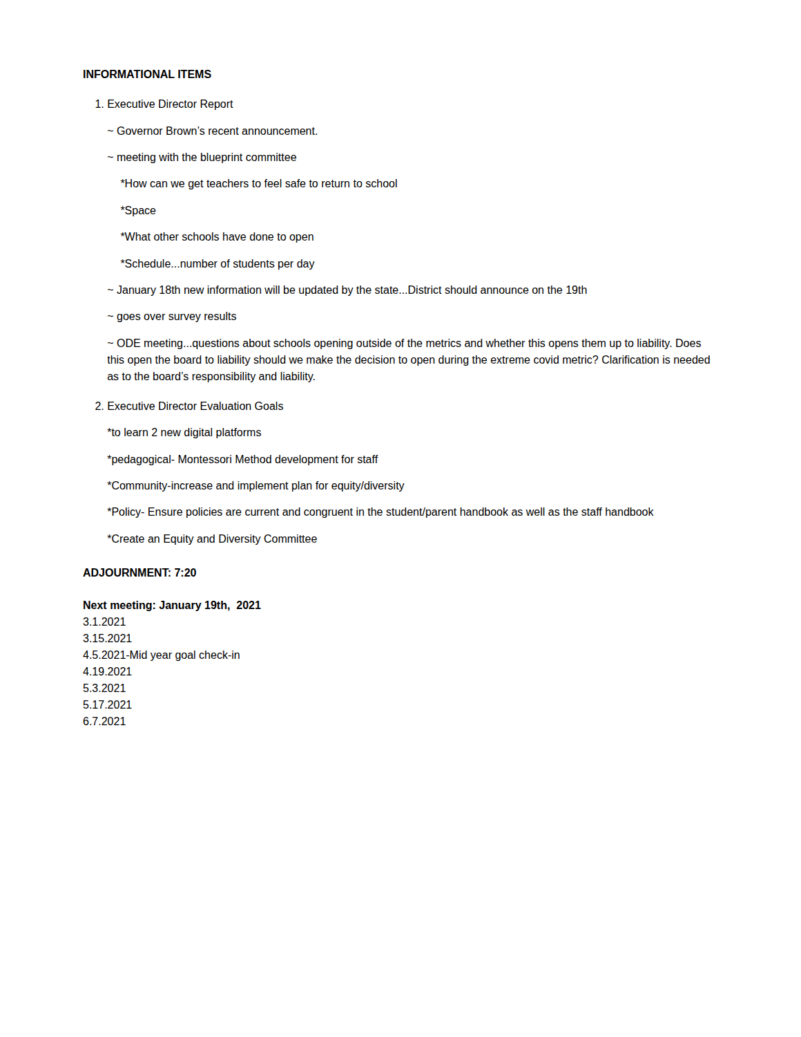INFORMATIONAL ITEMS
Executive Director Report
~ Governor Brown’s recent announcement.
~ meeting with the blueprint committee
*How can we get teachers to feel safe to return to school
*Space
*What other schools have done to open
*Schedule...number of students per day
~ January 18th new information will be updated by the state...District should announce on the 19th
~ goes over survey results
~ ODE meeting...questions about schools opening outside of the metrics and whether this opens them up to liability. Does this open the board to liability should we make the decision to open during the extreme covid metric? Clarification is needed as to the board’s responsibility and liability.
Executive Director Evaluation Goals
*to learn 2 new digital platforms
*pedagogical- Montessori Method development for staff
*Community-increase and implement plan for equity/diversity
*Policy- Ensure policies are current and congruent in the student/parent handbook as well as the staff handbook
*Create an Equity and Diversity Committee
ADJOURNMENT: 7:20
Next meeting: January 19th, 2021
3.1.2021
3.15.2021
4.5.2021-Mid year goal check-in
4.19.2021
5.3.2021
5.17.2021
6.7.2021